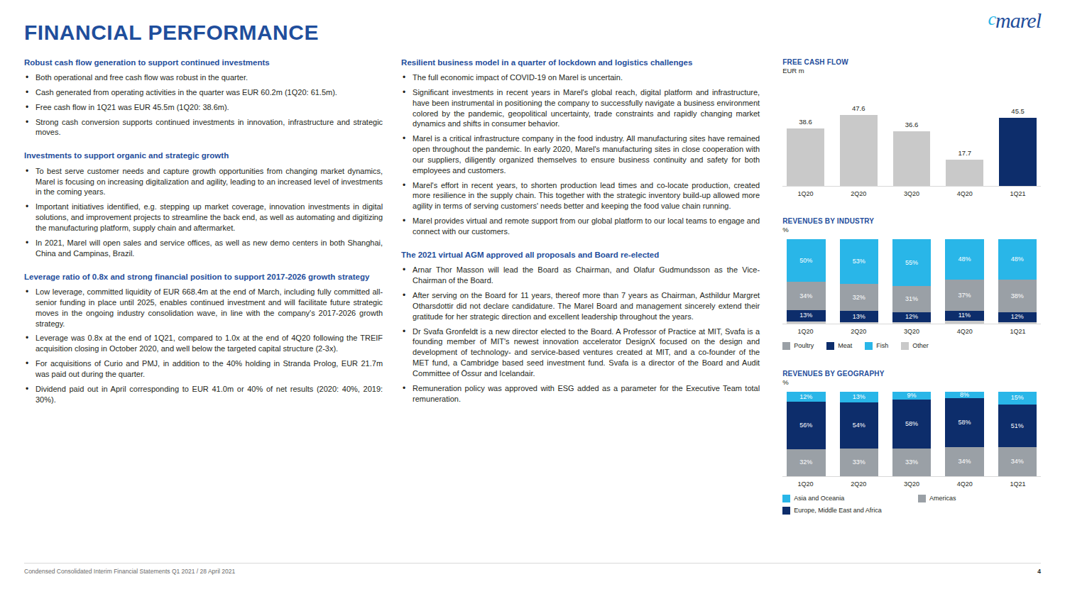FINANCIAL PERFORMANCE
cmarel
Robust cash flow generation to support continued investments
Both operational and free cash flow was robust in the quarter.
Cash generated from operating activities in the quarter was EUR 60.2m (1Q20: 61.5m).
Free cash flow in 1Q21 was EUR 45.5m (1Q20: 38.6m).
Strong cash conversion supports continued investments in innovation, infrastructure and strategic moves.
Investments to support organic and strategic growth
To best serve customer needs and capture growth opportunities from changing market dynamics, Marel is focusing on increasing digitalization and agility, leading to an increased level of investments in the coming years.
Important initiatives identified, e.g. stepping up market coverage, innovation investments in digital solutions, and improvement projects to streamline the back end, as well as automating and digitizing the manufacturing platform, supply chain and aftermarket.
In 2021, Marel will open sales and service offices, as well as new demo centers in both Shanghai, China and Campinas, Brazil.
Leverage ratio of 0.8x and strong financial position to support 2017-2026 growth strategy
Low leverage, committed liquidity of EUR 668.4m at the end of March, including fully committed all-senior funding in place until 2025, enables continued investment and will facilitate future strategic moves in the ongoing industry consolidation wave, in line with the company's 2017-2026 growth strategy.
Leverage was 0.8x at the end of 1Q21, compared to 1.0x at the end of 4Q20 following the TREIF acquisition closing in October 2020, and well below the targeted capital structure (2-3x).
For acquisitions of Curio and PMJ, in addition to the 40% holding in Stranda Prolog, EUR 21.7m was paid out during the quarter.
Dividend paid out in April corresponding to EUR 41.0m or 40% of net results (2020: 40%, 2019: 30%).
Resilient business model in a quarter of lockdown and logistics challenges
The full economic impact of COVID-19 on Marel is uncertain.
Significant investments in recent years in Marel's global reach, digital platform and infrastructure, have been instrumental in positioning the company to successfully navigate a business environment colored by the pandemic, geopolitical uncertainty, trade constraints and rapidly changing market dynamics and shifts in consumer behavior.
Marel is a critical infrastructure company in the food industry. All manufacturing sites have remained open throughout the pandemic. In early 2020, Marel's manufacturing sites in close cooperation with our suppliers, diligently organized themselves to ensure business continuity and safety for both employees and customers.
Marel's effort in recent years, to shorten production lead times and co-locate production, created more resilience in the supply chain. This together with the strategic inventory build-up allowed more agility in terms of serving customers' needs better and keeping the food value chain running.
Marel provides virtual and remote support from our global platform to our local teams to engage and connect with our customers.
The 2021 virtual AGM approved all proposals and Board re-elected
Arnar Thor Masson will lead the Board as Chairman, and Olafur Gudmundsson as the Vice-Chairman of the Board.
After serving on the Board for 11 years, thereof more than 7 years as Chairman, Asthildur Margret Otharsdottir did not declare candidature. The Marel Board and management sincerely extend their gratitude for her strategic direction and excellent leadership throughout the years.
Dr Svafa Gronfeldt is a new director elected to the Board. A Professor of Practice at MIT, Svafa is a founding member of MIT's newest innovation accelerator DesignX focused on the design and development of technology- and service-based ventures created at MIT, and a co-founder of the MET fund, a Cambridge based seed investment fund. Svafa is a director of the Board and Audit Committee of Össur and Icelandair.
Remuneration policy was approved with ESG added as a parameter for the Executive Team total remuneration.
FREE CASH FLOW
EUR m
38.6
47.6
36.6
17.7
45.5
1Q20
2Q20
3Q20
4Q20
1Q21
REVENUES BY INDUSTRY
%
50%
34%
13%
53%
32%
13%
55%
31%
12%
48%
37%
11%
48%
38%
12%
1Q20
2Q20
3Q20
4Q20
1Q21
Poultry Meat Fish Other
REVENUES BY GEOGRAPHY
%
12%
56%
32%
13%
54%
33%
9%
58%
33%
8%
58%
34%
15%
51%
34%
1Q20
2Q20
3Q20
4Q20
1Q21
Asia and Oceania Americas Europe, Middle East and Africa
Condensed Consolidated Interim Financial Statements Q1 2021 / 28 April 2021
4